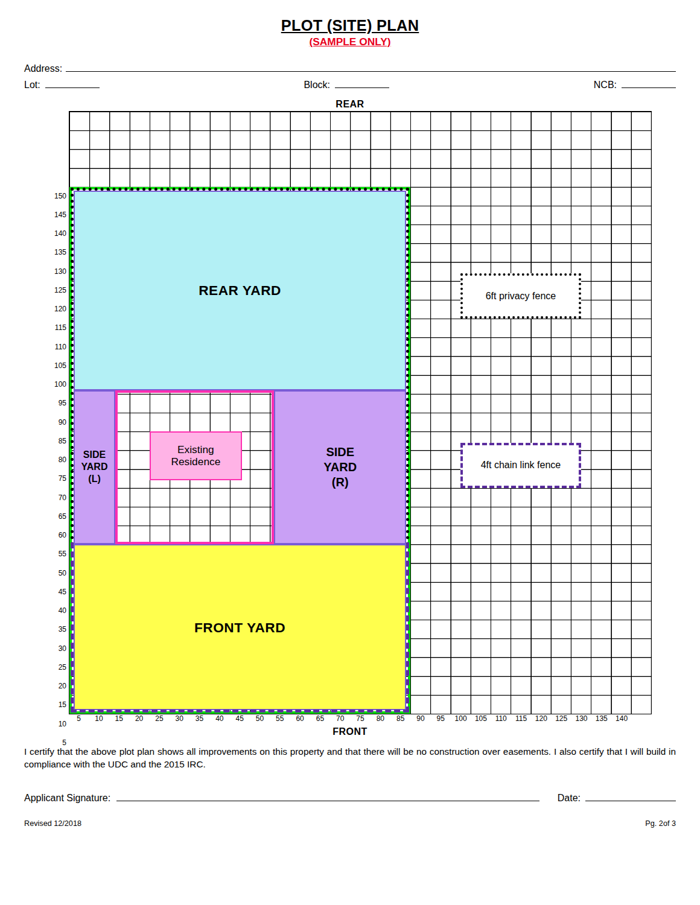PLOT (SITE) PLAN
(SAMPLE ONLY)
Address:
Lot:
Block:
NCB:
REAR
150 145 140 135 130 125 120 115 110 105 100 95 90 85 80 75 70 65 60 55 50 45 40 35 30 25 20 15 10 5
REAR YARD
SIDE
YARD
(L)
SIDE
YARD
(R)
FRONT YARD
Existing
Residence
6ft privacy fence
4ft chain link fence
51015202530 354045505560 657075808590 95100105110115120 125130135140
FRONT
I certify that the above plot plan shows all improvements on this property and that there will be no construction over easements. I also certify that I will build in compliance with the UDC and the 2015 IRC.
Applicant Signature: Date:
Revised 12/2018 Pg. 2of 3